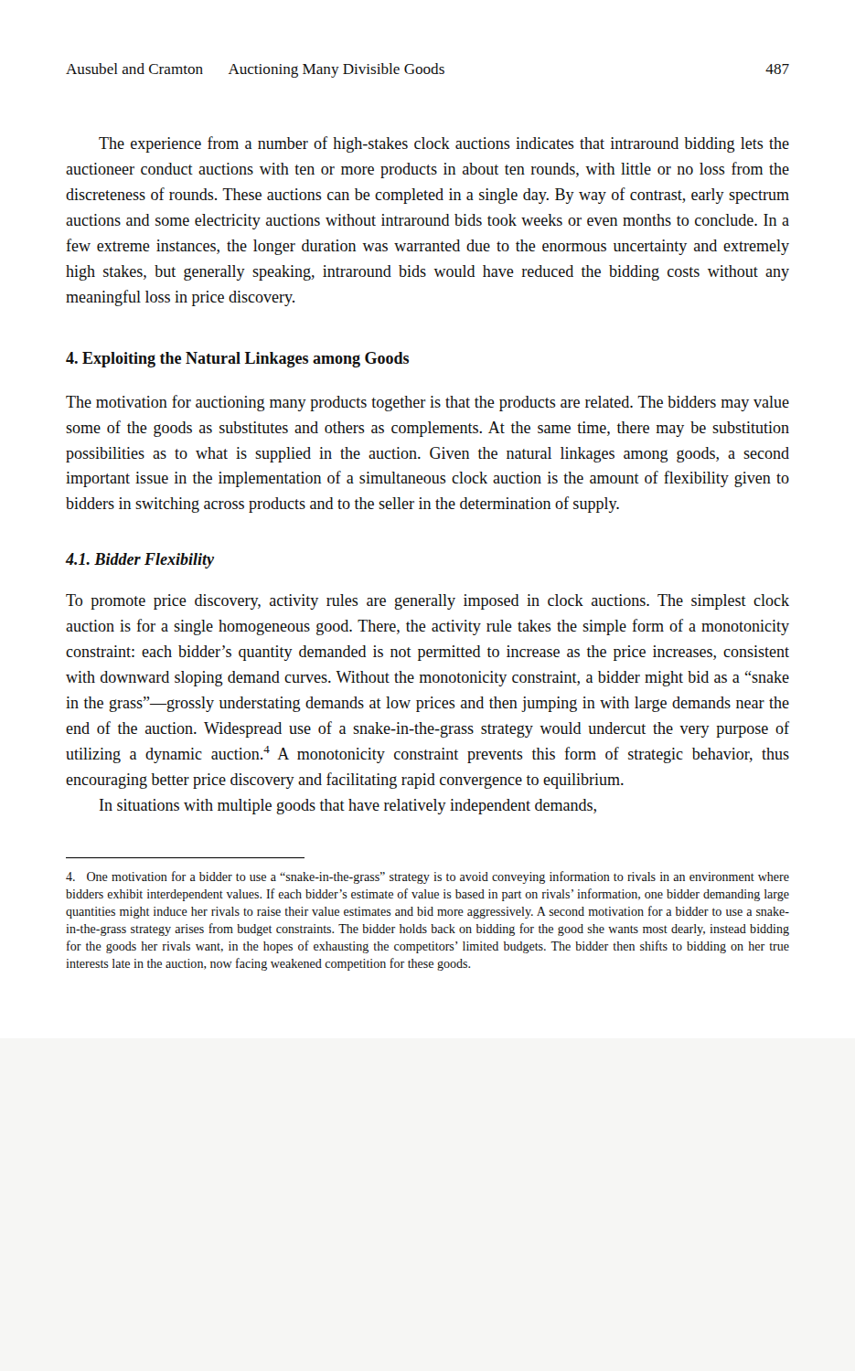Ausubel and Cramton Auctioning Many Divisible Goods 487
The experience from a number of high-stakes clock auctions indicates that intraround bidding lets the auctioneer conduct auctions with ten or more products in about ten rounds, with little or no loss from the discreteness of rounds. These auctions can be completed in a single day. By way of contrast, early spectrum auctions and some electricity auctions without intraround bids took weeks or even months to conclude. In a few extreme instances, the longer duration was warranted due to the enormous uncertainty and extremely high stakes, but generally speaking, intraround bids would have reduced the bidding costs without any meaningful loss in price discovery.
4. Exploiting the Natural Linkages among Goods
The motivation for auctioning many products together is that the products are related. The bidders may value some of the goods as substitutes and others as complements. At the same time, there may be substitution possibilities as to what is supplied in the auction. Given the natural linkages among goods, a second important issue in the implementation of a simultaneous clock auction is the amount of flexibility given to bidders in switching across products and to the seller in the determination of supply.
4.1. Bidder Flexibility
To promote price discovery, activity rules are generally imposed in clock auctions. The simplest clock auction is for a single homogeneous good. There, the activity rule takes the simple form of a monotonicity constraint: each bidder’s quantity demanded is not permitted to increase as the price increases, consistent with downward sloping demand curves. Without the monotonicity constraint, a bidder might bid as a “snake in the grass”—grossly understating demands at low prices and then jumping in with large demands near the end of the auction. Widespread use of a snake-in-the-grass strategy would undercut the very purpose of utilizing a dynamic auction.4 A monotonicity constraint prevents this form of strategic behavior, thus encouraging better price discovery and facilitating rapid convergence to equilibrium.
In situations with multiple goods that have relatively independent demands,
4. One motivation for a bidder to use a “snake-in-the-grass” strategy is to avoid conveying information to rivals in an environment where bidders exhibit interdependent values. If each bidder’s estimate of value is based in part on rivals’ information, one bidder demanding large quantities might induce her rivals to raise their value estimates and bid more aggressively. A second motivation for a bidder to use a snake-in-the-grass strategy arises from budget constraints. The bidder holds back on bidding for the good she wants most dearly, instead bidding for the goods her rivals want, in the hopes of exhausting the competitors’ limited budgets. The bidder then shifts to bidding on her true interests late in the auction, now facing weakened competition for these goods.